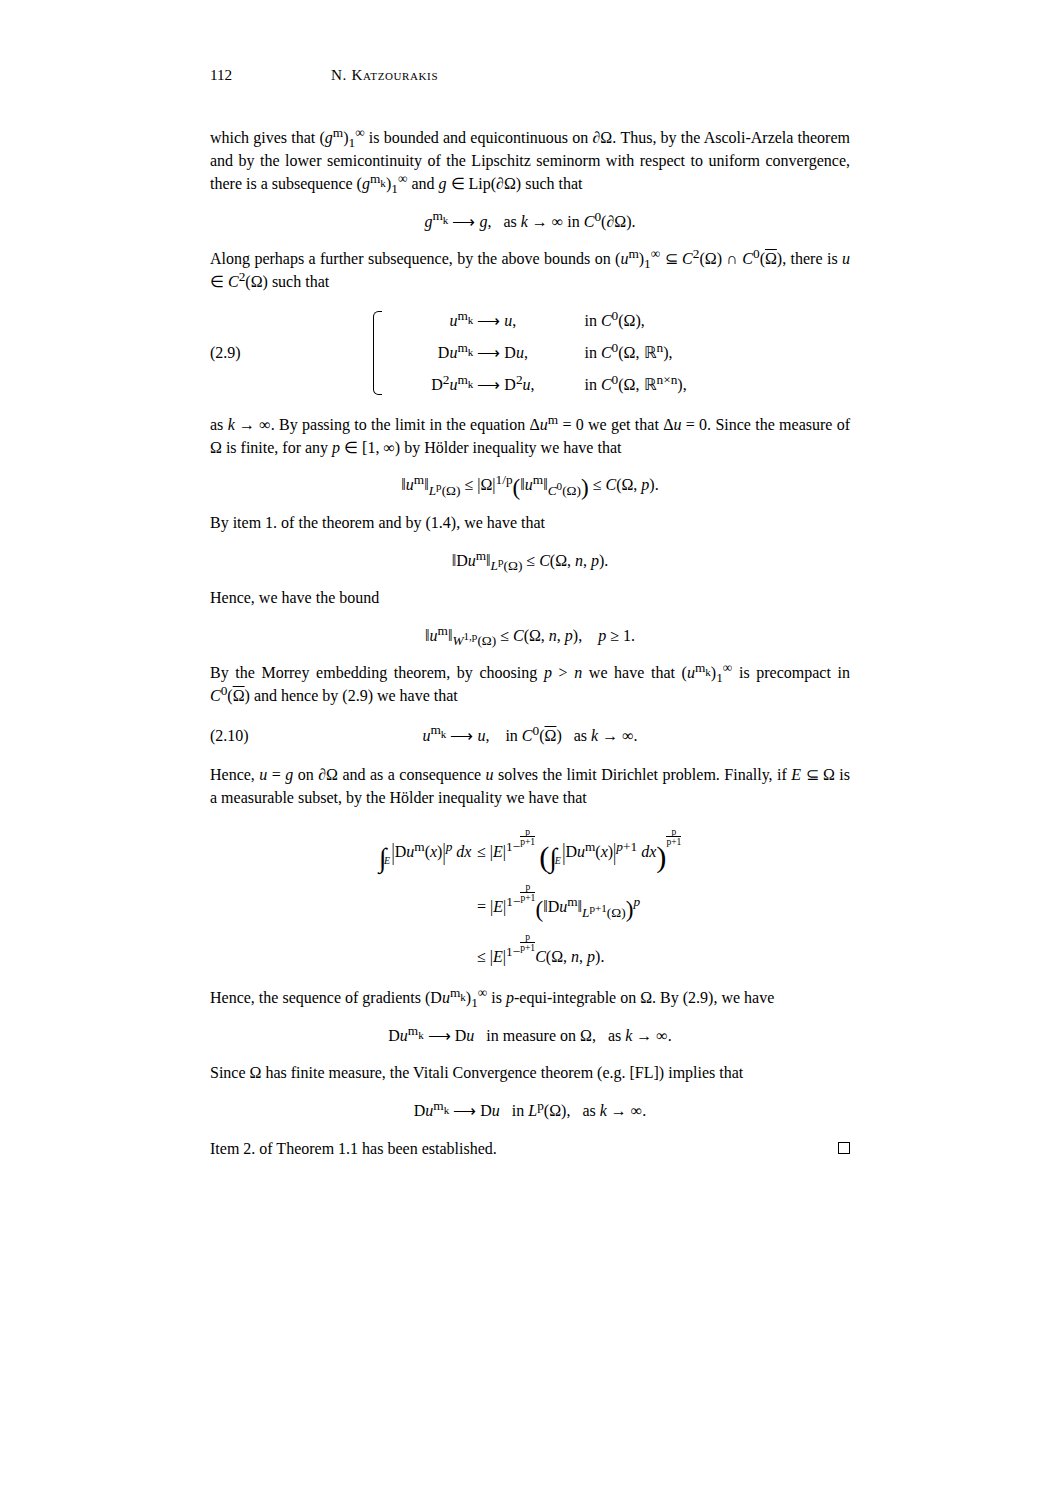112 N. Katzourakis
which gives that (gm)1∞ is bounded and equicontinuous on ∂Ω. Thus, by the Ascoli-Arzela theorem and by the lower semicontinuity of the Lipschitz seminorm with respect to uniform convergence, there is a subsequence (gmk)1∞ and g ∈ Lip(∂Ω) such that
gmk ⟶ g, as k → ∞ in C0(∂Ω).
Along perhaps a further subsequence, by the above bounds on (um)1∞ ⊆ C2(Ω) ∩ C0(Ω), there is u ∈ C2(Ω) such that
(2.9)
umk ⟶ u, in C0(Ω), Dumk ⟶ Du, in C0(Ω, ℝn), D2umk ⟶ D2u, in C0(Ω, ℝn×n),
as k → ∞. By passing to the limit in the equation Δum = 0 we get that Δu = 0. Since the measure of Ω is finite, for any p ∈ [1, ∞) by Hölder inequality we have that
‖um‖Lp(Ω) ≤ |Ω|1/p(‖um‖C0(Ω)) ≤ C(Ω, p).
By item 1. of the theorem and by (1.4), we have that
‖Dum‖Lp(Ω) ≤ C(Ω, n, p).
Hence, we have the bound
‖um‖W1,p(Ω) ≤ C(Ω, n, p), p ≥ 1.
By the Morrey embedding theorem, by choosing p > n we have that (umk)1∞ is precompact in C0(Ω) and hence by (2.9) we have that
(2.10)
umk ⟶ u, in C0(Ω) as k → ∞.
Hence, u = g on ∂Ω and as a consequence u solves the limit Dirichlet problem. Finally, if E ⊆ Ω is a measurable subset, by the Hölder inequality we have that
∫E|Dum(x)|p dx
≤ |E|1−pp+1 (∫E|Dum(x)|p+1 dx)pp+1
= |E|1−pp+1(‖Dum‖Lp+1(Ω))p
≤ |E|1−pp+1C(Ω, n, p).
Hence, the sequence of gradients (Dumk)1∞ is p-equi-integrable on Ω. By (2.9), we have
Dumk ⟶ Du in measure on Ω, as k → ∞.
Since Ω has finite measure, the Vitali Convergence theorem (e.g. [FL]) implies that
Dumk ⟶ Du in Lp(Ω), as k → ∞.
Item 2. of Theorem 1.1 has been established.